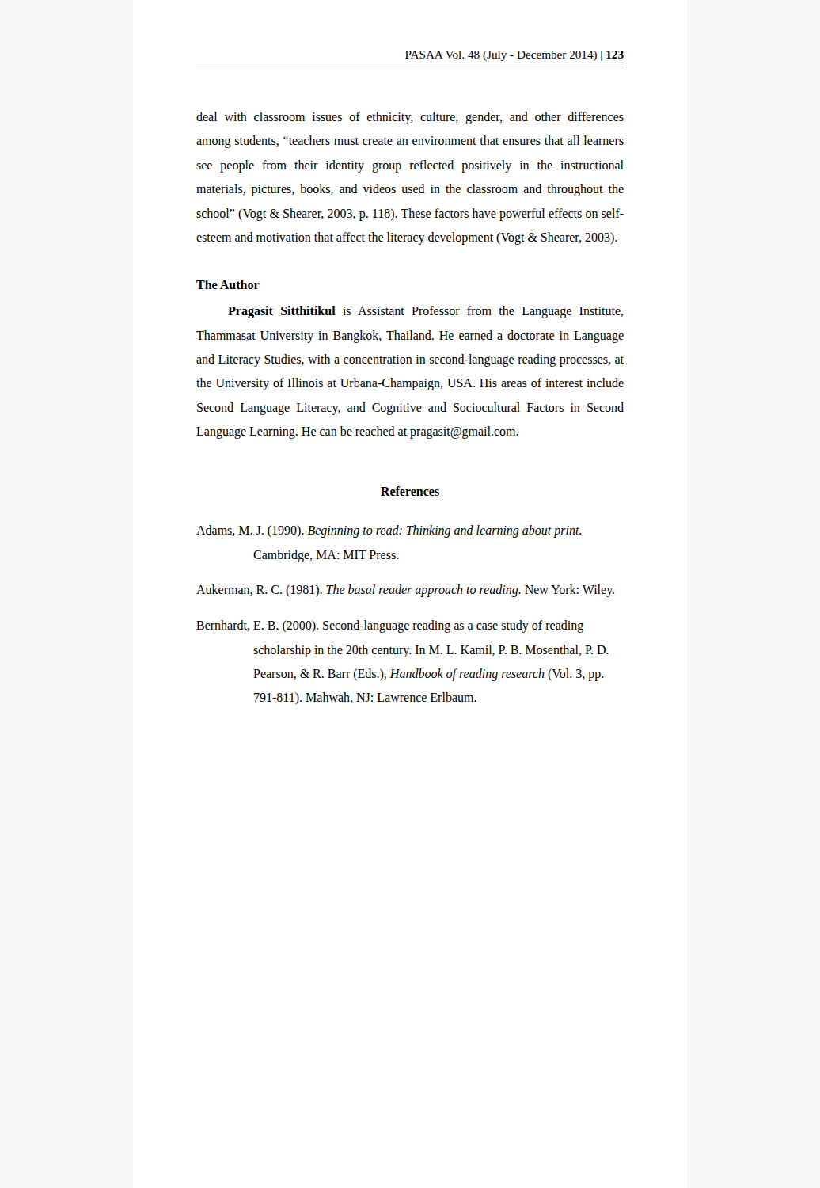PASAA Vol. 48 (July - December 2014) | 123
deal with classroom issues of ethnicity, culture, gender, and other differences among students, “teachers must create an environment that ensures that all learners see people from their identity group reflected positively in the instructional materials, pictures, books, and videos used in the classroom and throughout the school” (Vogt & Shearer, 2003, p. 118). These factors have powerful effects on self-esteem and motivation that affect the literacy development (Vogt & Shearer, 2003).
The Author
Pragasit Sitthitikul is Assistant Professor from the Language Institute, Thammasat University in Bangkok, Thailand. He earned a doctorate in Language and Literacy Studies, with a concentration in second-language reading processes, at the University of Illinois at Urbana-Champaign, USA. His areas of interest include Second Language Literacy, and Cognitive and Sociocultural Factors in Second Language Learning. He can be reached at pragasit@gmail.com.
References
Adams, M. J. (1990). Beginning to read: Thinking and learning about print. Cambridge, MA: MIT Press.
Aukerman, R. C. (1981). The basal reader approach to reading. New York: Wiley.
Bernhardt, E. B. (2000). Second-language reading as a case study of reading scholarship in the 20th century. In M. L. Kamil, P. B. Mosenthal, P. D. Pearson, & R. Barr (Eds.), Handbook of reading research (Vol. 3, pp. 791-811). Mahwah, NJ: Lawrence Erlbaum.